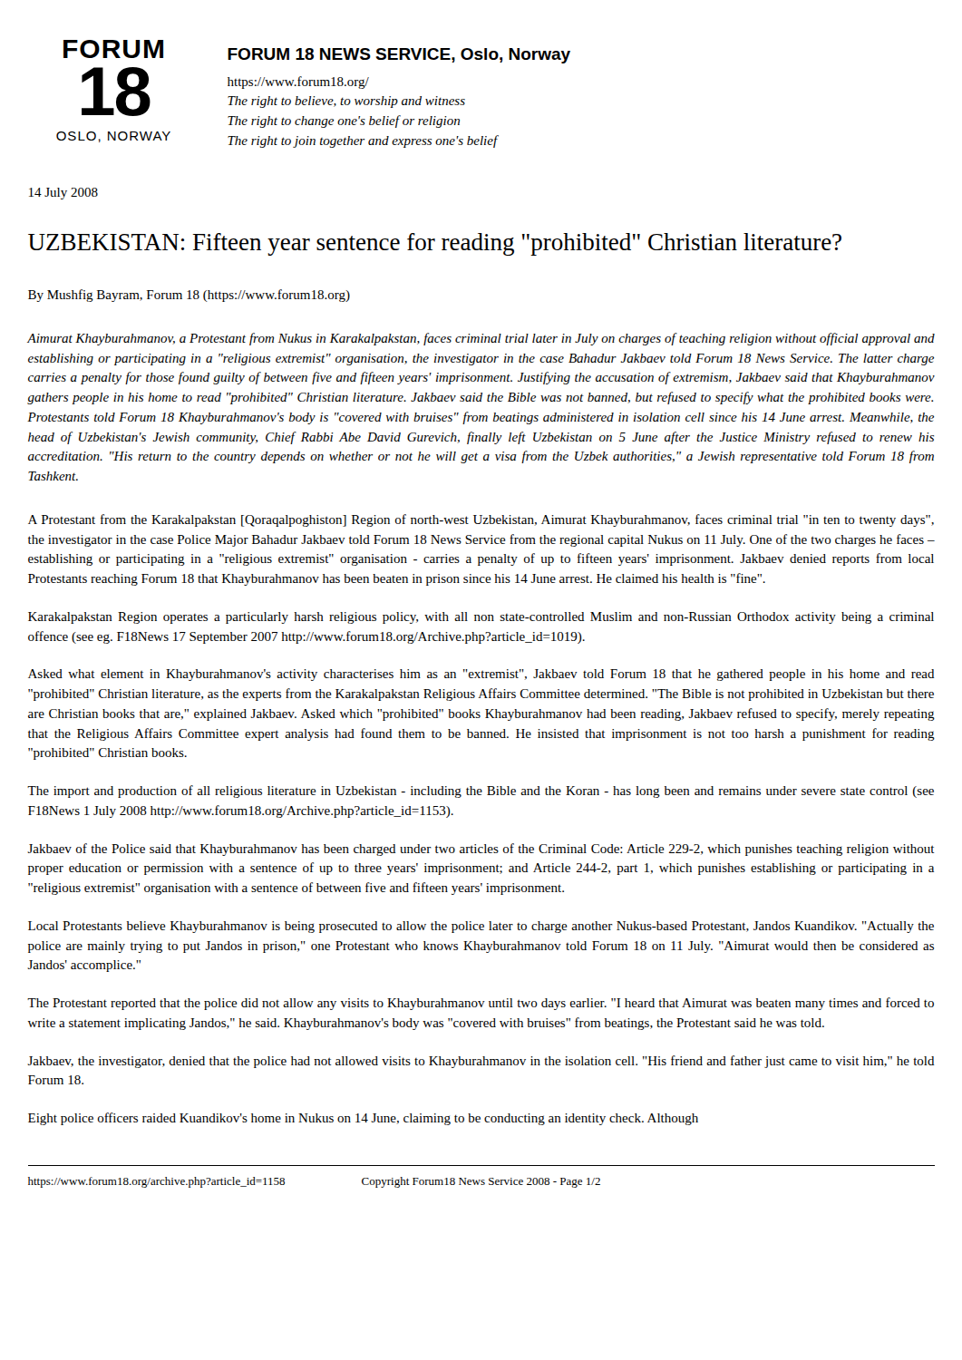FORUM18
OSLO, NORWAY
FORUM 18 NEWS SERVICE, Oslo, Norway
https://www.forum18.org/
The right to believe, to worship and witness
The right to change one's belief or religion
The right to join together and express one's belief
14 July 2008
UZBEKISTAN: Fifteen year sentence for reading "prohibited" Christian literature?
By Mushfig Bayram, Forum 18 (https://www.forum18.org)
Aimurat Khayburahmanov, a Protestant from Nukus in Karakalpakstan, faces criminal trial later in July on charges of teaching religion without official approval and establishing or participating in a "religious extremist" organisation, the investigator in the case Bahadur Jakbaev told Forum 18 News Service. The latter charge carries a penalty for those found guilty of between five and fifteen years' imprisonment. Justifying the accusation of extremism, Jakbaev said that Khayburahmanov gathers people in his home to read "prohibited" Christian literature. Jakbaev said the Bible was not banned, but refused to specify what the prohibited books were. Protestants told Forum 18 Khayburahmanov's body is "covered with bruises" from beatings administered in isolation cell since his 14 June arrest. Meanwhile, the head of Uzbekistan's Jewish community, Chief Rabbi Abe David Gurevich, finally left Uzbekistan on 5 June after the Justice Ministry refused to renew his accreditation. "His return to the country depends on whether or not he will get a visa from the Uzbek authorities," a Jewish representative told Forum 18 from Tashkent.
A Protestant from the Karakalpakstan [Qoraqalpoghiston] Region of north-west Uzbekistan, Aimurat Khayburahmanov, faces criminal trial "in ten to twenty days", the investigator in the case Police Major Bahadur Jakbaev told Forum 18 News Service from the regional capital Nukus on 11 July. One of the two charges he faces – establishing or participating in a "religious extremist" organisation - carries a penalty of up to fifteen years' imprisonment. Jakbaev denied reports from local Protestants reaching Forum 18 that Khayburahmanov has been beaten in prison since his 14 June arrest. He claimed his health is "fine".
Karakalpakstan Region operates a particularly harsh religious policy, with all non state-controlled Muslim and non-Russian Orthodox activity being a criminal offence (see eg. F18News 17 September 2007 http://www.forum18.org/Archive.php?article_id=1019).
Asked what element in Khayburahmanov's activity characterises him as an "extremist", Jakbaev told Forum 18 that he gathered people in his home and read "prohibited" Christian literature, as the experts from the Karakalpakstan Religious Affairs Committee determined. "The Bible is not prohibited in Uzbekistan but there are Christian books that are," explained Jakbaev. Asked which "prohibited" books Khayburahmanov had been reading, Jakbaev refused to specify, merely repeating that the Religious Affairs Committee expert analysis had found them to be banned. He insisted that imprisonment is not too harsh a punishment for reading "prohibited" Christian books.
The import and production of all religious literature in Uzbekistan - including the Bible and the Koran - has long been and remains under severe state control (see F18News 1 July 2008 http://www.forum18.org/Archive.php?article_id=1153).
Jakbaev of the Police said that Khayburahmanov has been charged under two articles of the Criminal Code: Article 229-2, which punishes teaching religion without proper education or permission with a sentence of up to three years' imprisonment; and Article 244-2, part 1, which punishes establishing or participating in a "religious extremist" organisation with a sentence of between five and fifteen years' imprisonment.
Local Protestants believe Khayburahmanov is being prosecuted to allow the police later to charge another Nukus-based Protestant, Jandos Kuandikov. "Actually the police are mainly trying to put Jandos in prison," one Protestant who knows Khayburahmanov told Forum 18 on 11 July. "Aimurat would then be considered as Jandos' accomplice."
The Protestant reported that the police did not allow any visits to Khayburahmanov until two days earlier. "I heard that Aimurat was beaten many times and forced to write a statement implicating Jandos," he said. Khayburahmanov's body was "covered with bruises" from beatings, the Protestant said he was told.
Jakbaev, the investigator, denied that the police had not allowed visits to Khayburahmanov in the isolation cell. "His friend and father just came to visit him," he told Forum 18.
Eight police officers raided Kuandikov's home in Nukus on 14 June, claiming to be conducting an identity check. Although
https://www.forum18.org/archive.php?article_id=1158
Copyright Forum18 News Service 2008 - Page 1/2